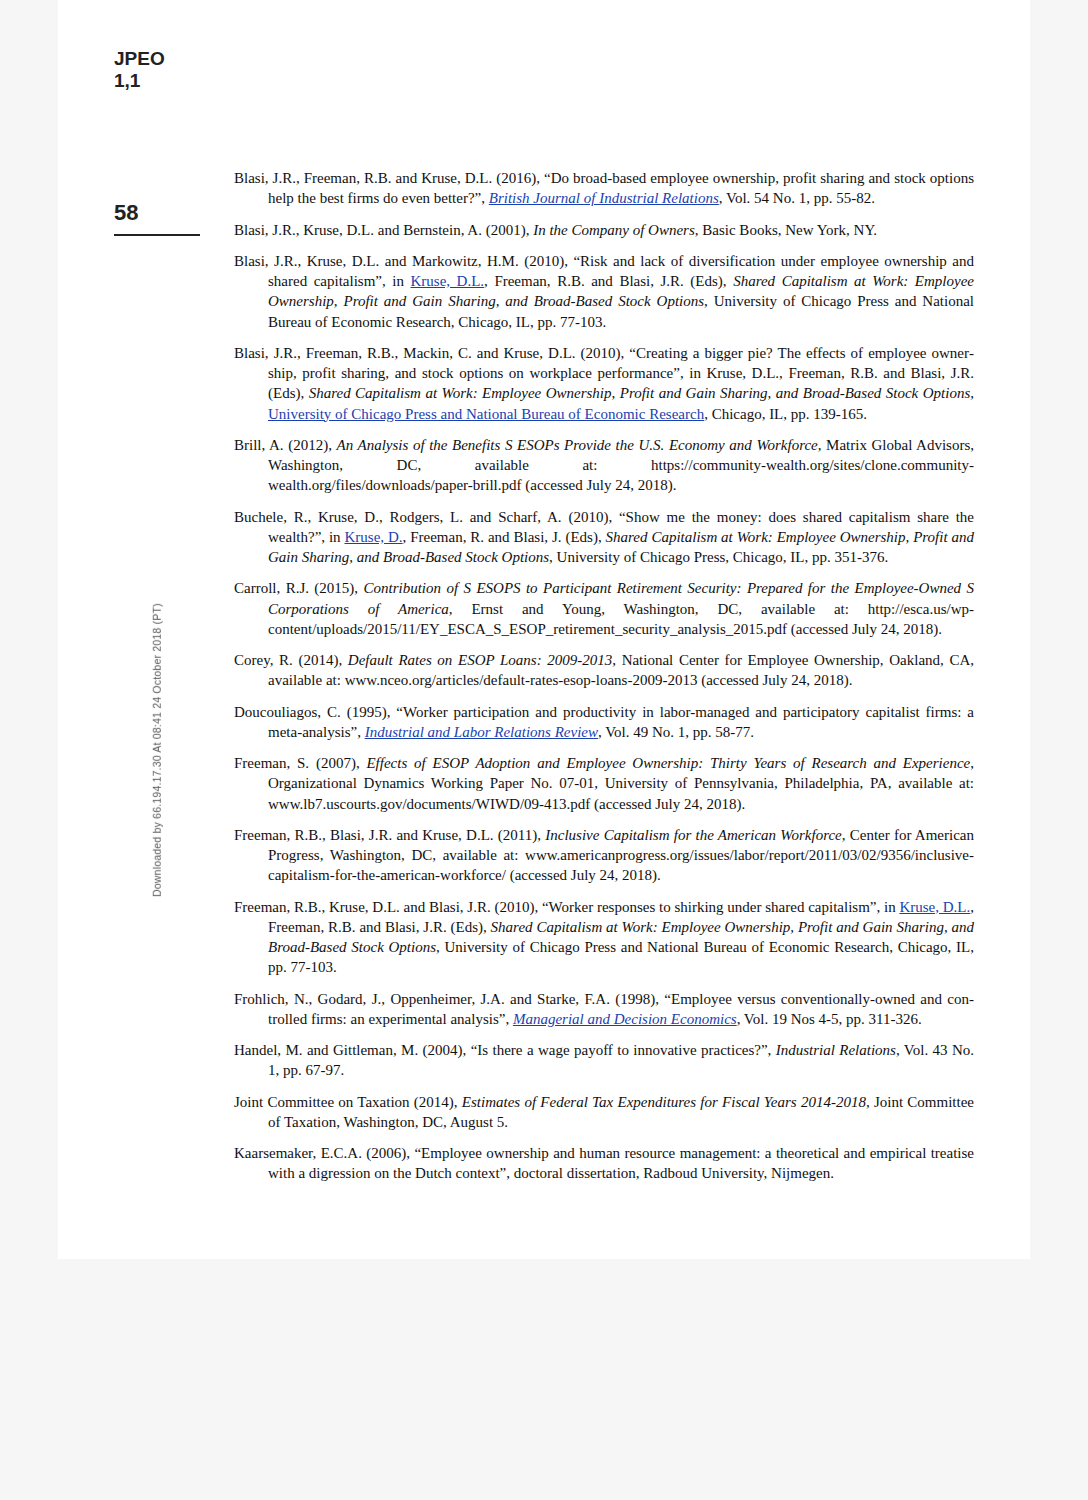Downloaded by 66.194.17.30 At 08:41 24 October 2018 (PT)
JPEO
1,1
58
Blasi, J.R., Freeman, R.B. and Kruse, D.L. (2016), “Do broad-based employee ownership, profit sharing and stock options help the best firms do even better?”, British Journal of Industrial Relations, Vol. 54 No. 1, pp. 55-82.
Blasi, J.R., Kruse, D.L. and Bernstein, A. (2001), In the Company of Owners, Basic Books, New York, NY.
Blasi, J.R., Kruse, D.L. and Markowitz, H.M. (2010), “Risk and lack of diversification under employee ownership and shared capitalism”, in Kruse, D.L., Freeman, R.B. and Blasi, J.R. (Eds), Shared Capitalism at Work: Employee Ownership, Profit and Gain Sharing, and Broad-Based Stock Options, University of Chicago Press and National Bureau of Economic Research, Chicago, IL, pp. 77-103.
Blasi, J.R., Freeman, R.B., Mackin, C. and Kruse, D.L. (2010), “Creating a bigger pie? The effects of employee ownership, profit sharing, and stock options on workplace performance”, in Kruse, D.L., Freeman, R.B. and Blasi, J.R. (Eds), Shared Capitalism at Work: Employee Ownership, Profit and Gain Sharing, and Broad-Based Stock Options, University of Chicago Press and National Bureau of Economic Research, Chicago, IL, pp. 139-165.
Brill, A. (2012), An Analysis of the Benefits S ESOPs Provide the U.S. Economy and Workforce, Matrix Global Advisors, Washington, DC, available at: https://community-wealth.org/sites/clone.community-wealth.org/files/downloads/paper-brill.pdf (accessed July 24, 2018).
Buchele, R., Kruse, D., Rodgers, L. and Scharf, A. (2010), “Show me the money: does shared capitalism share the wealth?”, in Kruse, D., Freeman, R. and Blasi, J. (Eds), Shared Capitalism at Work: Employee Ownership, Profit and Gain Sharing, and Broad-Based Stock Options, University of Chicago Press, Chicago, IL, pp. 351-376.
Carroll, R.J. (2015), Contribution of S ESOPS to Participant Retirement Security: Prepared for the Employee-Owned S Corporations of America, Ernst and Young, Washington, DC, available at: http://esca.us/wp-content/uploads/2015/11/EY_ESCA_S_ESOP_retirement_security_analysis_2015.pdf (accessed July 24, 2018).
Corey, R. (2014), Default Rates on ESOP Loans: 2009-2013, National Center for Employee Ownership, Oakland, CA, available at: www.nceo.org/articles/default-rates-esop-loans-2009-2013 (accessed July 24, 2018).
Doucouliagos, C. (1995), “Worker participation and productivity in labor-managed and participatory capitalist firms: a meta-analysis”, Industrial and Labor Relations Review, Vol. 49 No. 1, pp. 58-77.
Freeman, S. (2007), Effects of ESOP Adoption and Employee Ownership: Thirty Years of Research and Experience, Organizational Dynamics Working Paper No. 07-01, University of Pennsylvania, Philadelphia, PA, available at: www.lb7.uscourts.gov/documents/WIWD/09-413.pdf (accessed July 24, 2018).
Freeman, R.B., Blasi, J.R. and Kruse, D.L. (2011), Inclusive Capitalism for the American Workforce, Center for American Progress, Washington, DC, available at: www.americanprogress.org/issues/labor/report/2011/03/02/9356/inclusive-capitalism-for-the-american-workforce/ (accessed July 24, 2018).
Freeman, R.B., Kruse, D.L. and Blasi, J.R. (2010), “Worker responses to shirking under shared capitalism”, in Kruse, D.L., Freeman, R.B. and Blasi, J.R. (Eds), Shared Capitalism at Work: Employee Ownership, Profit and Gain Sharing, and Broad-Based Stock Options, University of Chicago Press and National Bureau of Economic Research, Chicago, IL, pp. 77-103.
Frohlich, N., Godard, J., Oppenheimer, J.A. and Starke, F.A. (1998), “Employee versus conventionally-owned and controlled firms: an experimental analysis”, Managerial and Decision Economics, Vol. 19 Nos 4-5, pp. 311-326.
Handel, M. and Gittleman, M. (2004), “Is there a wage payoff to innovative practices?”, Industrial Relations, Vol. 43 No. 1, pp. 67-97.
Joint Committee on Taxation (2014), Estimates of Federal Tax Expenditures for Fiscal Years 2014-2018, Joint Committee of Taxation, Washington, DC, August 5.
Kaarsemaker, E.C.A. (2006), “Employee ownership and human resource management: a theoretical and empirical treatise with a digression on the Dutch context”, doctoral dissertation, Radboud University, Nijmegen.